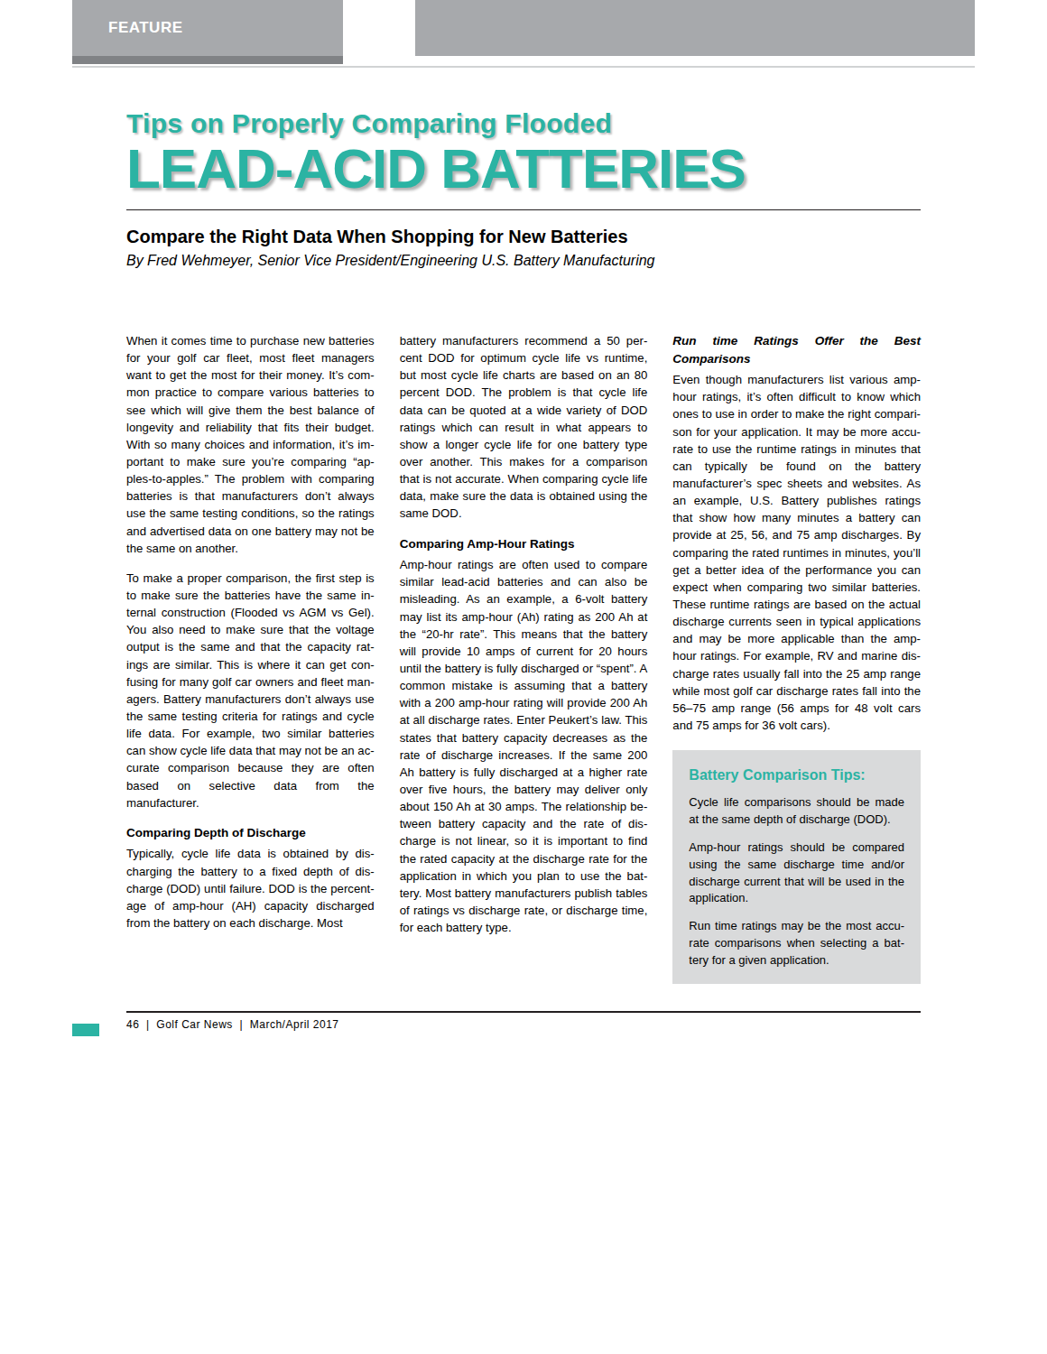FEATURE
Tips on Properly Comparing Flooded
LEAD-ACID BATTERIES
Compare the Right Data When Shopping for New Batteries
By Fred Wehmeyer, Senior Vice President/Engineering U.S. Battery Manufacturing
When it comes time to purchase new batteries for your golf car fleet, most fleet managers want to get the most for their money. It’s common practice to compare various batteries to see which will give them the best balance of longevity and reliability that fits their budget. With so many choices and information, it’s important to make sure you’re comparing “apples-to-apples.” The problem with comparing batteries is that manufacturers don’t always use the same testing conditions, so the ratings and advertised data on one battery may not be the same on another.
To make a proper comparison, the first step is to make sure the batteries have the same internal construction (Flooded vs AGM vs Gel). You also need to make sure that the voltage output is the same and that the capacity ratings are similar. This is where it can get confusing for many golf car owners and fleet managers. Battery manufacturers don’t always use the same testing criteria for ratings and cycle life data. For example, two similar batteries can show cycle life data that may not be an accurate comparison because they are often based on selective data from the manufacturer.
Comparing Depth of Discharge
Typically, cycle life data is obtained by discharging the battery to a fixed depth of discharge (DOD) until failure. DOD is the percentage of amp-hour (AH) capacity discharged from the battery on each discharge. Most
battery manufacturers recommend a 50 percent DOD for optimum cycle life vs runtime, but most cycle life charts are based on an 80 percent DOD. The problem is that cycle life data can be quoted at a wide variety of DOD ratings which can result in what appears to show a longer cycle life for one battery type over another. This makes for a comparison that is not accurate. When comparing cycle life data, make sure the data is obtained using the same DOD.
Comparing Amp-Hour Ratings
Amp-hour ratings are often used to compare similar lead-acid batteries and can also be misleading. As an example, a 6-volt battery may list its amp-hour (Ah) rating as 200 Ah at the “20-hr rate”. This means that the battery will provide 10 amps of current for 20 hours until the battery is fully discharged or “spent”. A common mistake is assuming that a battery with a 200 amp-hour rating will provide 200 Ah at all discharge rates. Enter Peukert’s law. This states that battery capacity decreases as the rate of discharge increases. If the same 200 Ah battery is fully discharged at a higher rate over five hours, the battery may deliver only about 150 Ah at 30 amps. The relationship between battery capacity and the rate of discharge is not linear, so it is important to find the rated capacity at the discharge rate for the application in which you plan to use the battery. Most battery manufacturers publish tables of ratings vs discharge rate, or discharge time, for each battery type.
Run time Ratings Offer the Best Comparisons
Even though manufacturers list various amp-hour ratings, it’s often difficult to know which ones to use in order to make the right comparison for your application. It may be more accurate to use the runtime ratings in minutes that can typically be found on the battery manufacturer’s spec sheets and websites. As an example, U.S. Battery publishes ratings that show how many minutes a battery can provide at 25, 56, and 75 amp discharges. By comparing the rated runtimes in minutes, you’ll get a better idea of the performance you can expect when comparing two similar batteries. These runtime ratings are based on the actual discharge currents seen in typical applications and may be more applicable than the amp-hour ratings. For example, RV and marine discharge rates usually fall into the 25 amp range while most golf car discharge rates fall into the 56–75 amp range (56 amps for 48 volt cars and 75 amps for 36 volt cars).
Battery Comparison Tips:
Cycle life comparisons should be made at the same depth of discharge (DOD).
Amp-hour ratings should be compared using the same discharge time and/or discharge current that will be used in the application.
Run time ratings may be the most accurate comparisons when selecting a battery for a given application.
46 | Golf Car News | March/April 2017